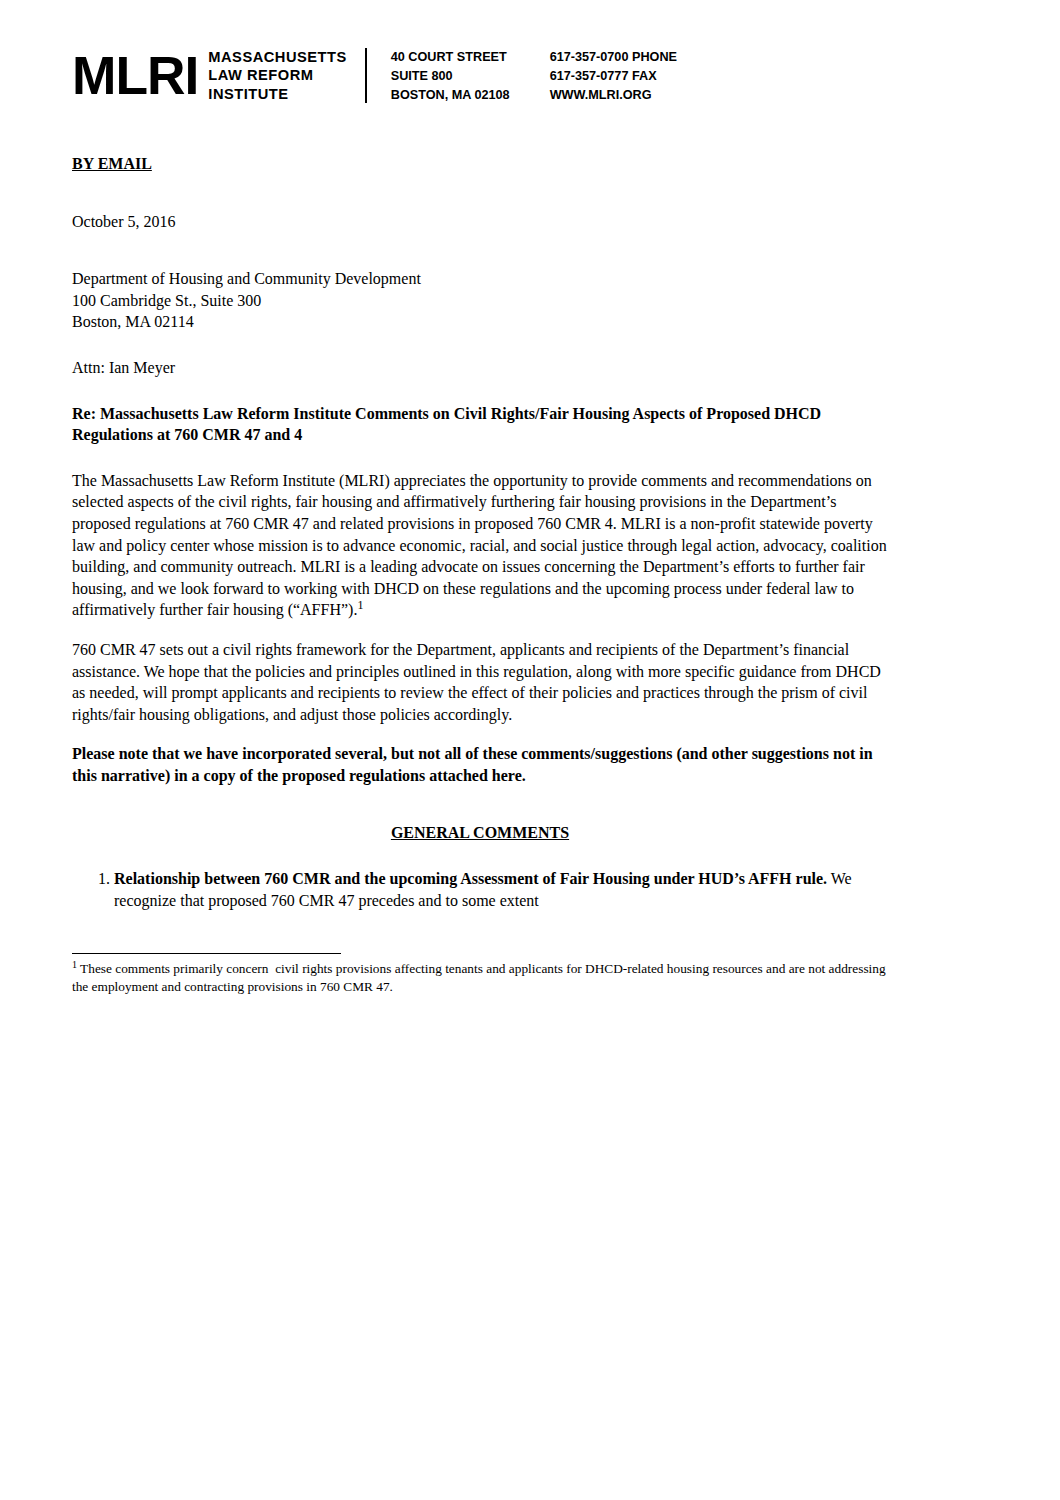MLRI
MASSACHUSETTS
LAW REFORM
INSTITUTE
40 COURT STREET
SUITE 800
BOSTON, MA 02108
617-357-0700 PHONE
617-357-0777 FAX
WWW.MLRI.ORG
BY EMAIL
October 5, 2016
Department of Housing and Community Development
100 Cambridge St., Suite 300
Boston, MA 02114
Attn: Ian Meyer
Re: Massachusetts Law Reform Institute Comments on Civil Rights/Fair Housing Aspects of Proposed DHCD Regulations at 760 CMR 47 and 4
The Massachusetts Law Reform Institute (MLRI) appreciates the opportunity to provide comments and recommendations on selected aspects of the civil rights, fair housing and affirmatively furthering fair housing provisions in the Department’s proposed regulations at 760 CMR 47 and related provisions in proposed 760 CMR 4. MLRI is a non-profit statewide poverty law and policy center whose mission is to advance economic, racial, and social justice through legal action, advocacy, coalition building, and community outreach. MLRI is a leading advocate on issues concerning the Department’s efforts to further fair housing, and we look forward to working with DHCD on these regulations and the upcoming process under federal law to affirmatively further fair housing (“AFFH”).1
760 CMR 47 sets out a civil rights framework for the Department, applicants and recipients of the Department’s financial assistance. We hope that the policies and principles outlined in this regulation, along with more specific guidance from DHCD as needed, will prompt applicants and recipients to review the effect of their policies and practices through the prism of civil rights/fair housing obligations, and adjust those policies accordingly.
Please note that we have incorporated several, but not all of these comments/suggestions (and other suggestions not in this narrative) in a copy of the proposed regulations attached here.
GENERAL COMMENTS
Relationship between 760 CMR and the upcoming Assessment of Fair Housing under HUD’s AFFH rule. We recognize that proposed 760 CMR 47 precedes and to some extent
1 These comments primarily concern civil rights provisions affecting tenants and applicants for DHCD-related housing resources and are not addressing the employment and contracting provisions in 760 CMR 47.